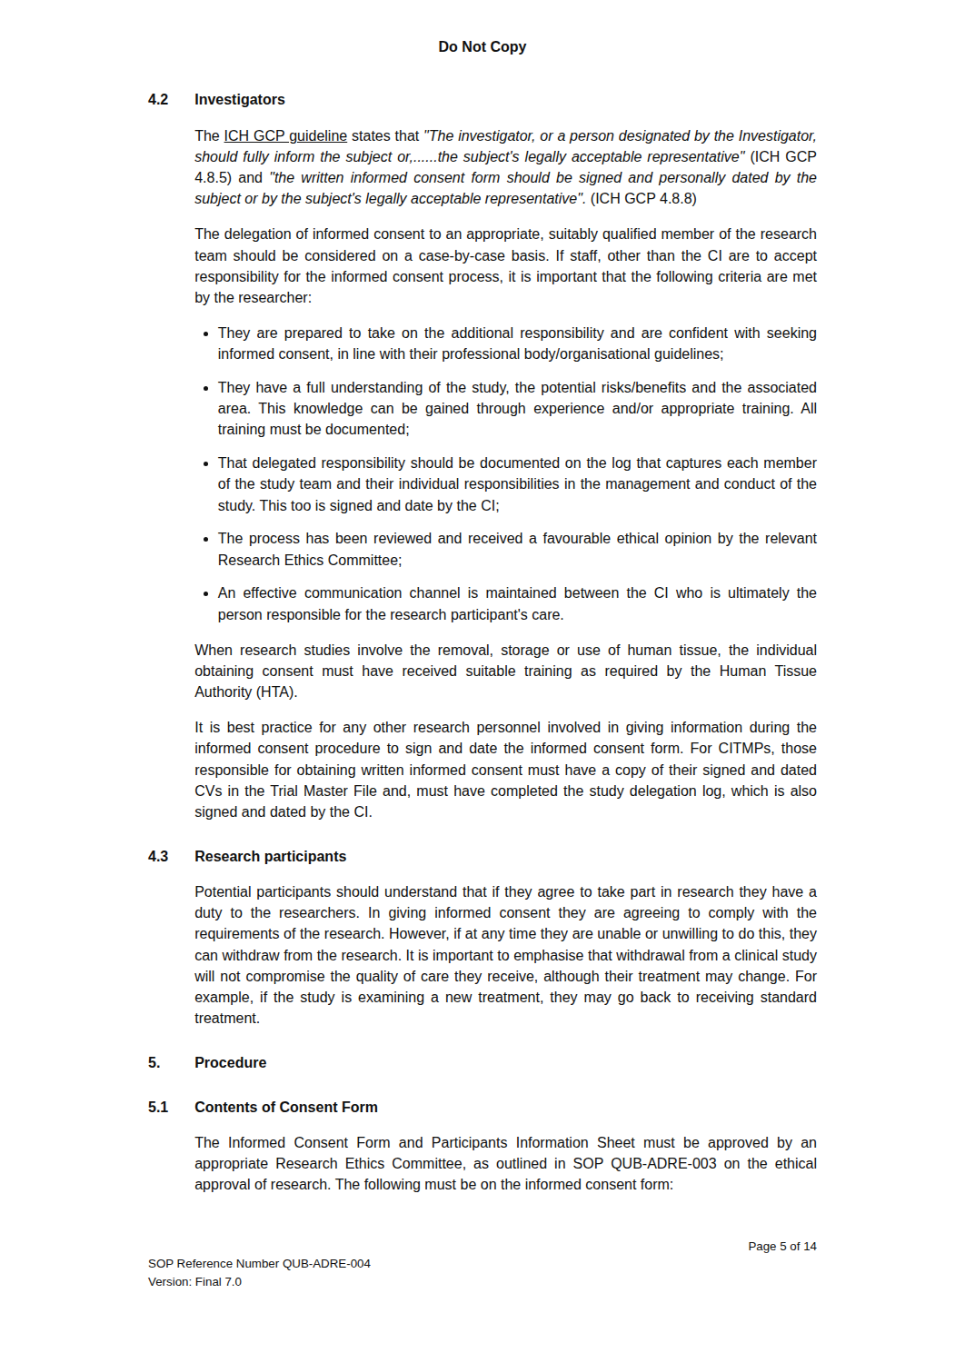Do Not Copy
4.2 Investigators
The ICH GCP guideline states that "The investigator, or a person designated by the Investigator, should fully inform the subject or,......the subject's legally acceptable representative" (ICH GCP 4.8.5) and "the written informed consent form should be signed and personally dated by the subject or by the subject's legally acceptable representative". (ICH GCP 4.8.8)
The delegation of informed consent to an appropriate, suitably qualified member of the research team should be considered on a case-by-case basis. If staff, other than the CI are to accept responsibility for the informed consent process, it is important that the following criteria are met by the researcher:
They are prepared to take on the additional responsibility and are confident with seeking informed consent, in line with their professional body/organisational guidelines;
They have a full understanding of the study, the potential risks/benefits and the associated area. This knowledge can be gained through experience and/or appropriate training. All training must be documented;
That delegated responsibility should be documented on the log that captures each member of the study team and their individual responsibilities in the management and conduct of the study. This too is signed and date by the CI;
The process has been reviewed and received a favourable ethical opinion by the relevant Research Ethics Committee;
An effective communication channel is maintained between the CI who is ultimately the person responsible for the research participant's care.
When research studies involve the removal, storage or use of human tissue, the individual obtaining consent must have received suitable training as required by the Human Tissue Authority (HTA).
It is best practice for any other research personnel involved in giving information during the informed consent procedure to sign and date the informed consent form. For CITMPs, those responsible for obtaining written informed consent must have a copy of their signed and dated CVs in the Trial Master File and, must have completed the study delegation log, which is also signed and dated by the CI.
4.3 Research participants
Potential participants should understand that if they agree to take part in research they have a duty to the researchers. In giving informed consent they are agreeing to comply with the requirements of the research. However, if at any time they are unable or unwilling to do this, they can withdraw from the research. It is important to emphasise that withdrawal from a clinical study will not compromise the quality of care they receive, although their treatment may change. For example, if the study is examining a new treatment, they may go back to receiving standard treatment.
5. Procedure
5.1 Contents of Consent Form
The Informed Consent Form and Participants Information Sheet must be approved by an appropriate Research Ethics Committee, as outlined in SOP QUB-ADRE-003 on the ethical approval of research. The following must be on the informed consent form:
Page 5 of 14
SOP Reference Number QUB-ADRE-004
Version: Final 7.0